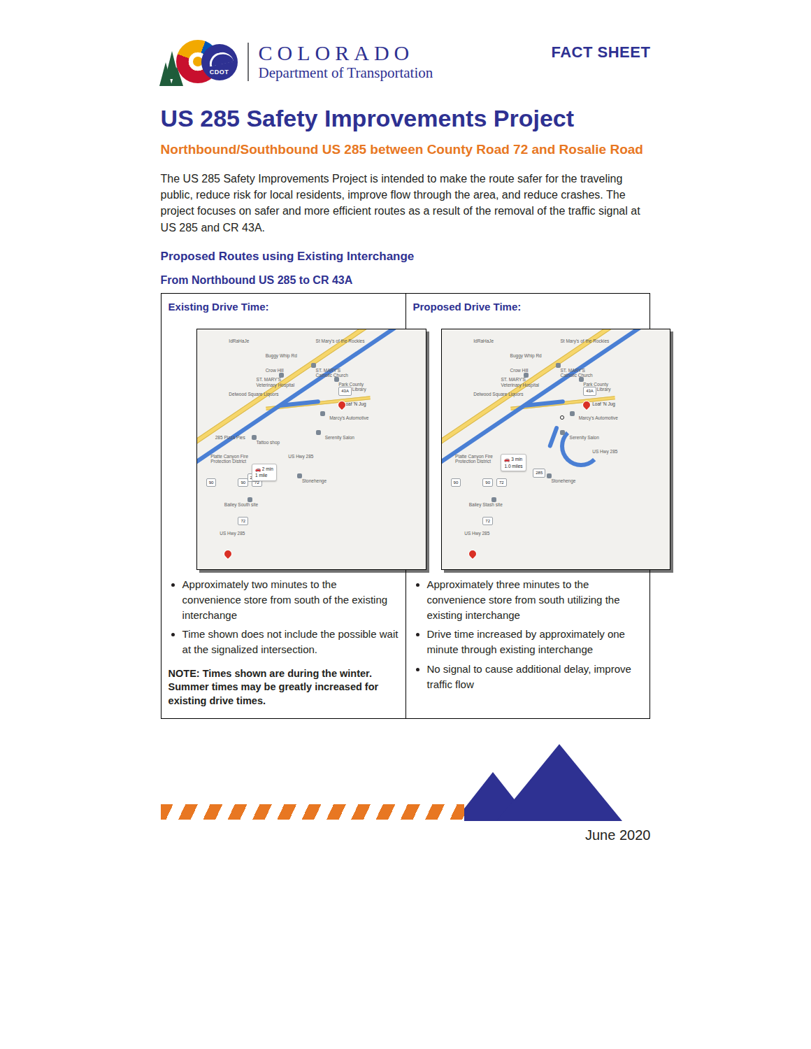CDOT
COLORADO
Department of Transportation
FACT SHEET
US 285 Safety Improvements Project
Northbound/Southbound US 285 between County Road 72 and Rosalie Road
The US 285 Safety Improvements Project is intended to make the route safer for the traveling public, reduce risk for local residents, improve flow through the area, and reduce crashes. The project focuses on safer and more efficient routes as a result of the removal of the traffic signal at US 285 and CR 43A.
Proposed Routes using Existing Interchange
From Northbound US 285 to CR 43A
| Existing Drive Time: | Proposed Drive Time: |
| --- | --- |
| IdRaHaJe St Mary's of the Rockies Buggy Whip Rd Crow Hill ST. MARY'S Veterinary Hospital ST. MARY'S Catholic Church Park County Public Library Delwood Square Liquors Loaf 'N Jug Marcy's Automotive Serenity Salon 285 Pizza Pies Tattoo shop Platte Canyon Fire Protection District US Hwy 285 Stonehenge Bailey South site US Hwy 285 43A 90 90 72 285 72 🚗 2 min 1 mile Approximately two minutes to the convenience store from south of the existing interchange Time shown does not include the possible wait at the signalized intersection. NOTE: Times shown are during the winter. Summer times may be greatly increased for existing drive times. | IdRaHaJe St Mary's of the Rockies Buggy Whip Rd Crow Hill ST. MARY'S Veterinary Hospital ST. MARY'S Catholic Church Park County Public Library Delwood Square Liquors Loaf 'N Jug Marcy's Automotive Serenity Salon Platte Canyon Fire Protection District US Hwy 285 Stonehenge Bailey Stash site US Hwy 285 43A 90 90 72 285 72 🚗 3 min 1.0 miles Approximately three minutes to the convenience store from south utilizing the existing interchange Drive time increased by approximately one minute through existing interchange No signal to cause additional delay, improve traffic flow |
June 2020